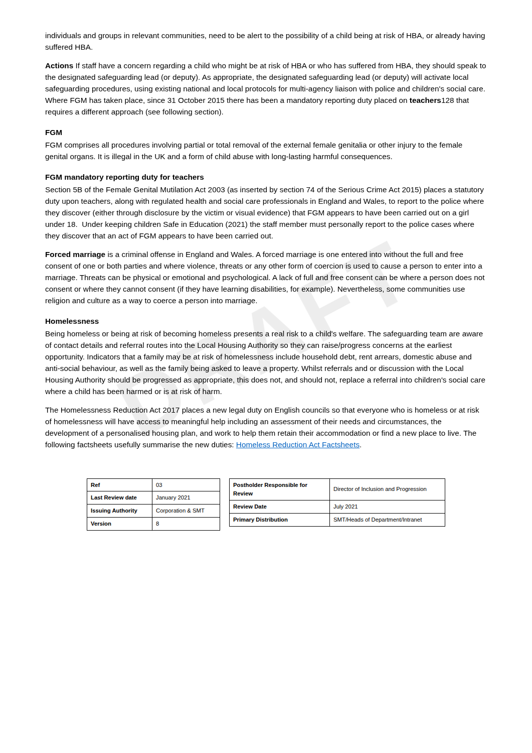DRAFT
individuals and groups in relevant communities, need to be alert to the possibility of a child being at risk of HBA, or already having suffered HBA.
Actions If staff have a concern regarding a child who might be at risk of HBA or who has suffered from HBA, they should speak to the designated safeguarding lead (or deputy). As appropriate, the designated safeguarding lead (or deputy) will activate local safeguarding procedures, using existing national and local protocols for multi-agency liaison with police and children's social care. Where FGM has taken place, since 31 October 2015 there has been a mandatory reporting duty placed on teachers128 that requires a different approach (see following section).
FGM
FGM comprises all procedures involving partial or total removal of the external female genitalia or other injury to the female genital organs. It is illegal in the UK and a form of child abuse with long-lasting harmful consequences.
FGM mandatory reporting duty for teachers
Section 5B of the Female Genital Mutilation Act 2003 (as inserted by section 74 of the Serious Crime Act 2015) places a statutory duty upon teachers, along with regulated health and social care professionals in England and Wales, to report to the police where they discover (either through disclosure by the victim or visual evidence) that FGM appears to have been carried out on a girl under 18. Under keeping children Safe in Education (2021) the staff member must personally report to the police cases where they discover that an act of FGM appears to have been carried out.
Forced marriage is a criminal offense in England and Wales. A forced marriage is one entered into without the full and free consent of one or both parties and where violence, threats or any other form of coercion is used to cause a person to enter into a marriage. Threats can be physical or emotional and psychological. A lack of full and free consent can be where a person does not consent or where they cannot consent (if they have learning disabilities, for example). Nevertheless, some communities use religion and culture as a way to coerce a person into marriage.
Homelessness
Being homeless or being at risk of becoming homeless presents a real risk to a child's welfare. The safeguarding team are aware of contact details and referral routes into the Local Housing Authority so they can raise/progress concerns at the earliest opportunity. Indicators that a family may be at risk of homelessness include household debt, rent arrears, domestic abuse and anti-social behaviour, as well as the family being asked to leave a property. Whilst referrals and or discussion with the Local Housing Authority should be progressed as appropriate, this does not, and should not, replace a referral into children's social care where a child has been harmed or is at risk of harm.
The Homelessness Reduction Act 2017 places a new legal duty on English councils so that everyone who is homeless or at risk of homelessness will have access to meaningful help including an assessment of their needs and circumstances, the development of a personalised housing plan, and work to help them retain their accommodation or find a new place to live. The following factsheets usefully summarise the new duties: Homeless Reduction Act Factsheets.
| Ref | 03 |
| Last Review date | January 2021 |
| Issuing Authority | Corporation & SMT |
| Version | 8 |
| Postholder Responsible for Review | Director of Inclusion and Progression |
| Review Date | July 2021 |
| Primary Distribution | SMT/Heads of Department/Intranet |